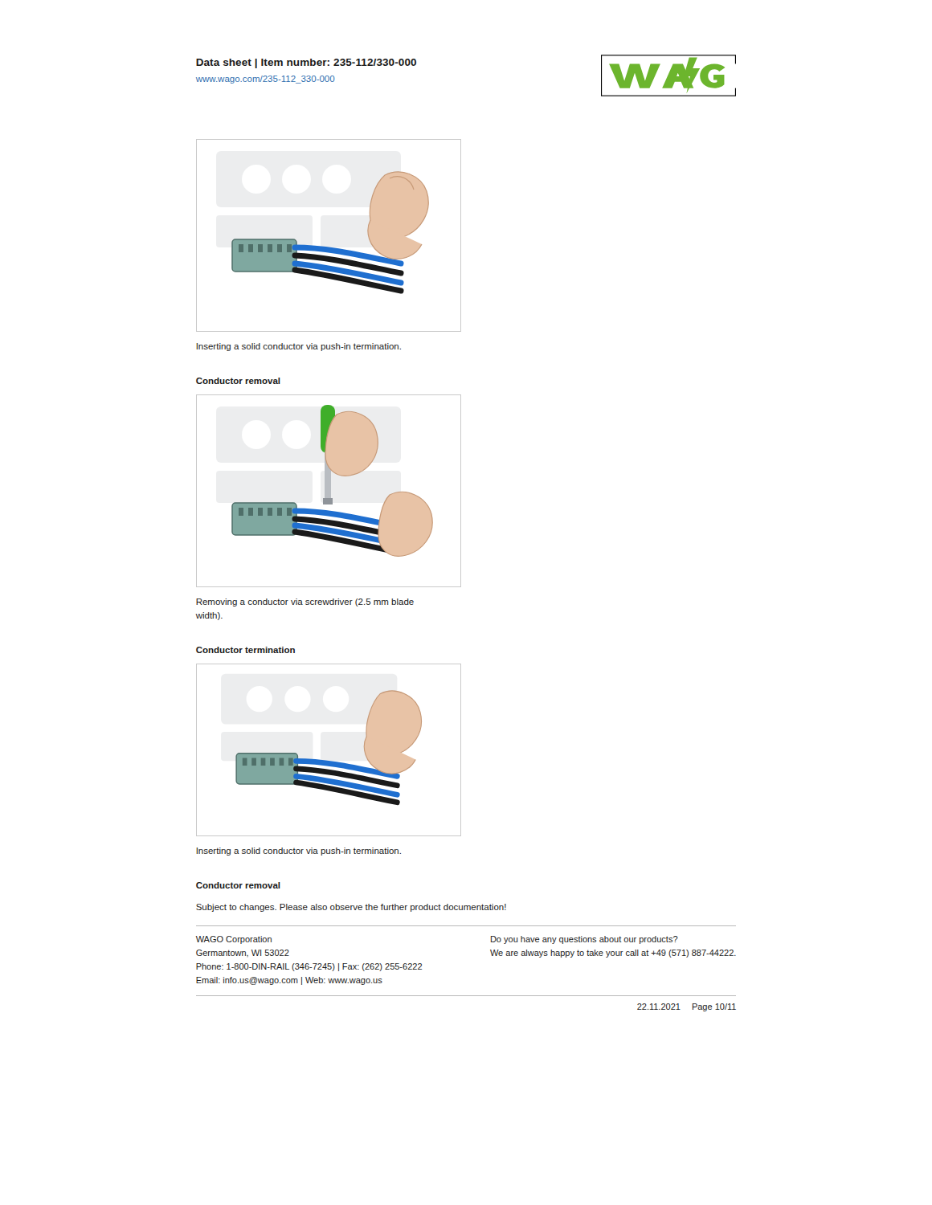Data sheet | Item number: 235-112/330-000
www.wago.com/235-112_330-000
Inserting a solid conductor via push-in termination.
Conductor removal
Removing a conductor via screwdriver (2.5 mm blade width).
Conductor termination
Inserting a solid conductor via push-in termination.
Conductor removal
Subject to changes. Please also observe the further product documentation!
WAGO Corporation
Germantown, WI 53022
Phone: 1-800-DIN-RAIL (346-7245) | Fax: (262) 255-6222
Email: info.us@wago.com | Web: www.wago.us
Do you have any questions about our products?
We are always happy to take your call at +49 (571) 887-44222.
22.11.2021 Page 10/11